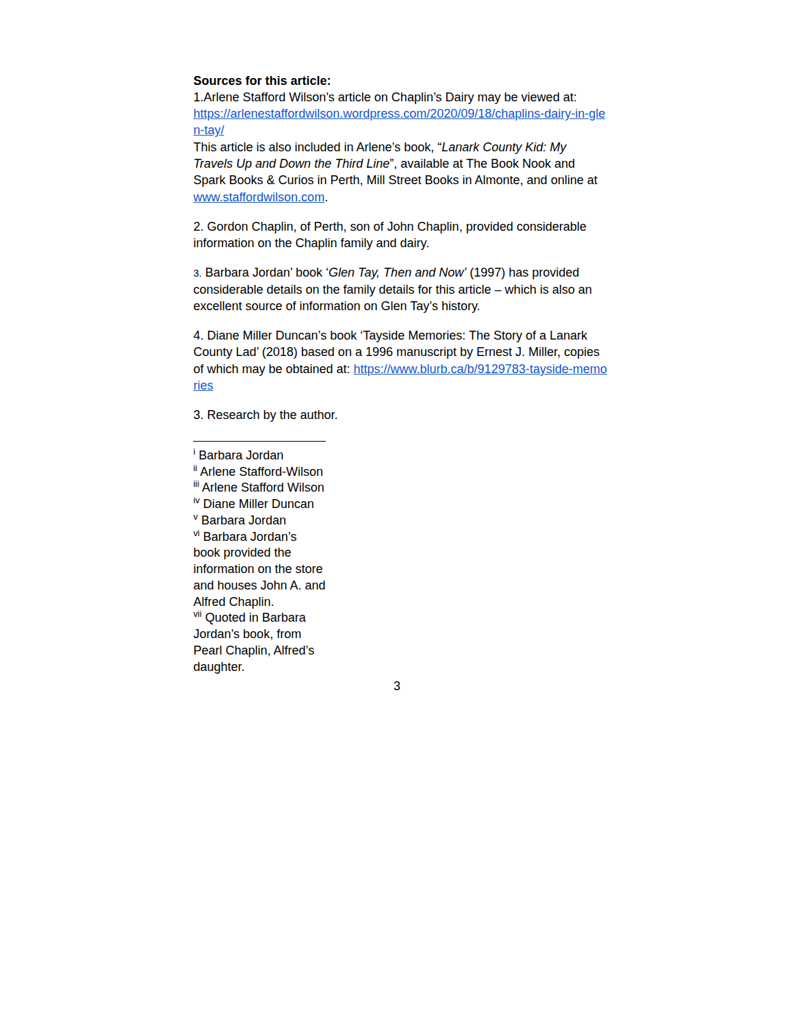Sources for this article:
1.Arlene Stafford Wilson’s article on Chaplin’s Dairy may be viewed at:
https://arlenestaffordwilson.wordpress.com/2020/09/18/chaplins-dairy-in-glen-tay/
This article is also included in Arlene’s book, “Lanark County Kid: My Travels Up and Down the Third Line”, available at The Book Nook and Spark Books & Curios in Perth, Mill Street Books in Almonte, and online at www.staffordwilson.com.
2. Gordon Chaplin, of Perth, son of John Chaplin, provided considerable information on the Chaplin family and dairy.
3. Barbara Jordan’ book ‘Glen Tay, Then and Now’ (1997) has provided considerable details on the family details for this article – which is also an excellent source of information on Glen Tay’s history.
4. Diane Miller Duncan’s book ‘Tayside Memories: The Story of a Lanark County Lad’ (2018) based on a 1996 manuscript by Ernest J. Miller, copies of which may be obtained at: https://www.blurb.ca/b/9129783-tayside-memories
3. Research by the author.
i Barbara Jordan
ii Arlene Stafford-Wilson
iii Arlene Stafford Wilson
iv Diane Miller Duncan
v Barbara Jordan
vi Barbara Jordan’s book provided the information on the store and houses John A. and Alfred Chaplin.
vii Quoted in Barbara Jordan’s book, from Pearl Chaplin, Alfred’s daughter.
3